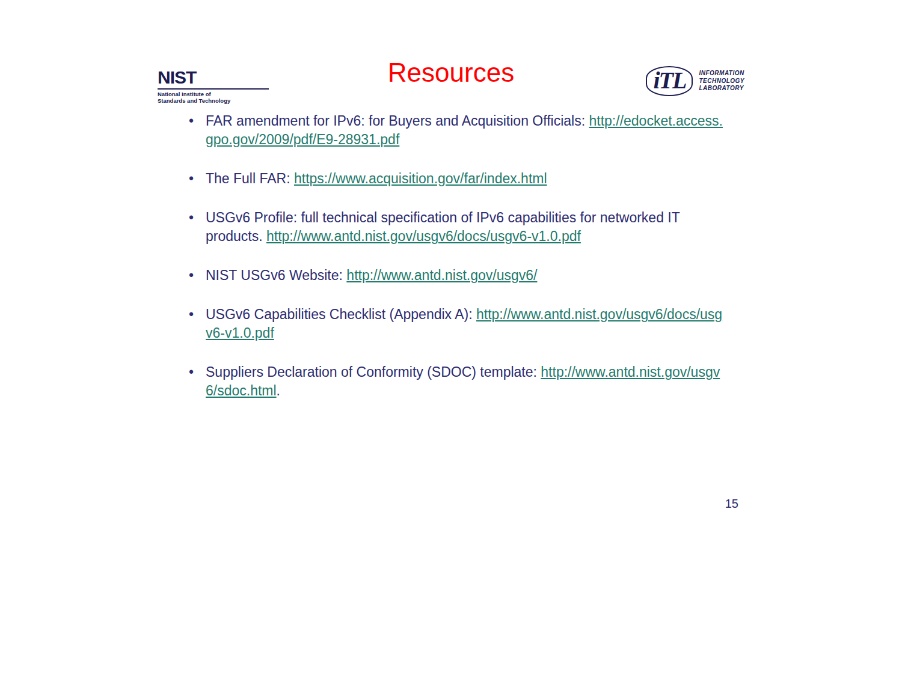NIST
National Institute of
Standards and Technology
iTL
INFORMATION
TECHNOLOGY
LABORATORY
Resources
FAR amendment for IPv6: for Buyers and Acquisition Officials: http://edocket.access.gpo.gov/2009/pdf/E9-28931.pdf
The Full FAR: https://www.acquisition.gov/far/index.html
USGv6 Profile: full technical specification of IPv6 capabilities for networked IT products. http://www.antd.nist.gov/usgv6/docs/usgv6-v1.0.pdf
NIST USGv6 Website: http://www.antd.nist.gov/usgv6/
USGv6 Capabilities Checklist (Appendix A): http://www.antd.nist.gov/usgv6/docs/usgv6-v1.0.pdf
Suppliers Declaration of Conformity (SDOC) template: http://www.antd.nist.gov/usgv6/sdoc.html.
15